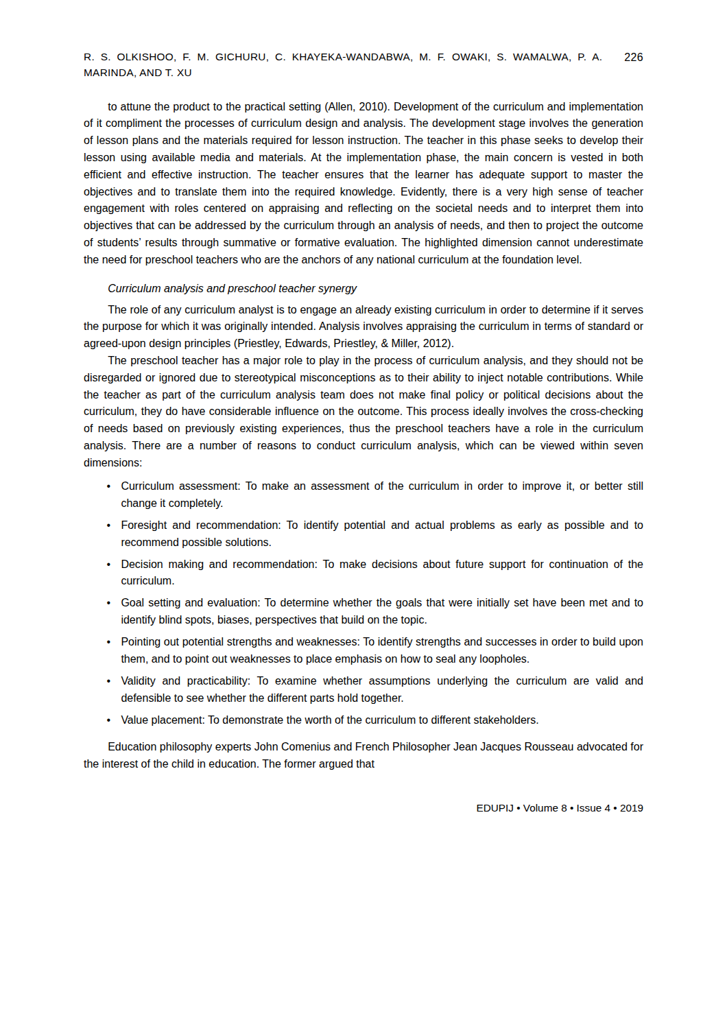R. S. Olkishoo, F. M. Gichuru, C. Khayeka-Wandabwa, M. F. Owaki, S. Wamalwa, P. A. Marinda, and T. Xu
226
to attune the product to the practical setting (Allen, 2010). Development of the curriculum and implementation of it compliment the processes of curriculum design and analysis. The development stage involves the generation of lesson plans and the materials required for lesson instruction. The teacher in this phase seeks to develop their lesson using available media and materials. At the implementation phase, the main concern is vested in both efficient and effective instruction. The teacher ensures that the learner has adequate support to master the objectives and to translate them into the required knowledge. Evidently, there is a very high sense of teacher engagement with roles centered on appraising and reflecting on the societal needs and to interpret them into objectives that can be addressed by the curriculum through an analysis of needs, and then to project the outcome of students’ results through summative or formative evaluation. The highlighted dimension cannot underestimate the need for preschool teachers who are the anchors of any national curriculum at the foundation level.
Curriculum analysis and preschool teacher synergy
The role of any curriculum analyst is to engage an already existing curriculum in order to determine if it serves the purpose for which it was originally intended. Analysis involves appraising the curriculum in terms of standard or agreed-upon design principles (Priestley, Edwards, Priestley, & Miller, 2012).
The preschool teacher has a major role to play in the process of curriculum analysis, and they should not be disregarded or ignored due to stereotypical misconceptions as to their ability to inject notable contributions. While the teacher as part of the curriculum analysis team does not make final policy or political decisions about the curriculum, they do have considerable influence on the outcome. This process ideally involves the cross-checking of needs based on previously existing experiences, thus the preschool teachers have a role in the curriculum analysis. There are a number of reasons to conduct curriculum analysis, which can be viewed within seven dimensions:
Curriculum assessment: To make an assessment of the curriculum in order to improve it, or better still change it completely.
Foresight and recommendation: To identify potential and actual problems as early as possible and to recommend possible solutions.
Decision making and recommendation: To make decisions about future support for continuation of the curriculum.
Goal setting and evaluation: To determine whether the goals that were initially set have been met and to identify blind spots, biases, perspectives that build on the topic.
Pointing out potential strengths and weaknesses: To identify strengths and successes in order to build upon them, and to point out weaknesses to place emphasis on how to seal any loopholes.
Validity and practicability: To examine whether assumptions underlying the curriculum are valid and defensible to see whether the different parts hold together.
Value placement: To demonstrate the worth of the curriculum to different stakeholders.
Education philosophy experts John Comenius and French Philosopher Jean Jacques Rousseau advocated for the interest of the child in education. The former argued that
EDUPIJ • Volume 8 • Issue 4 • 2019